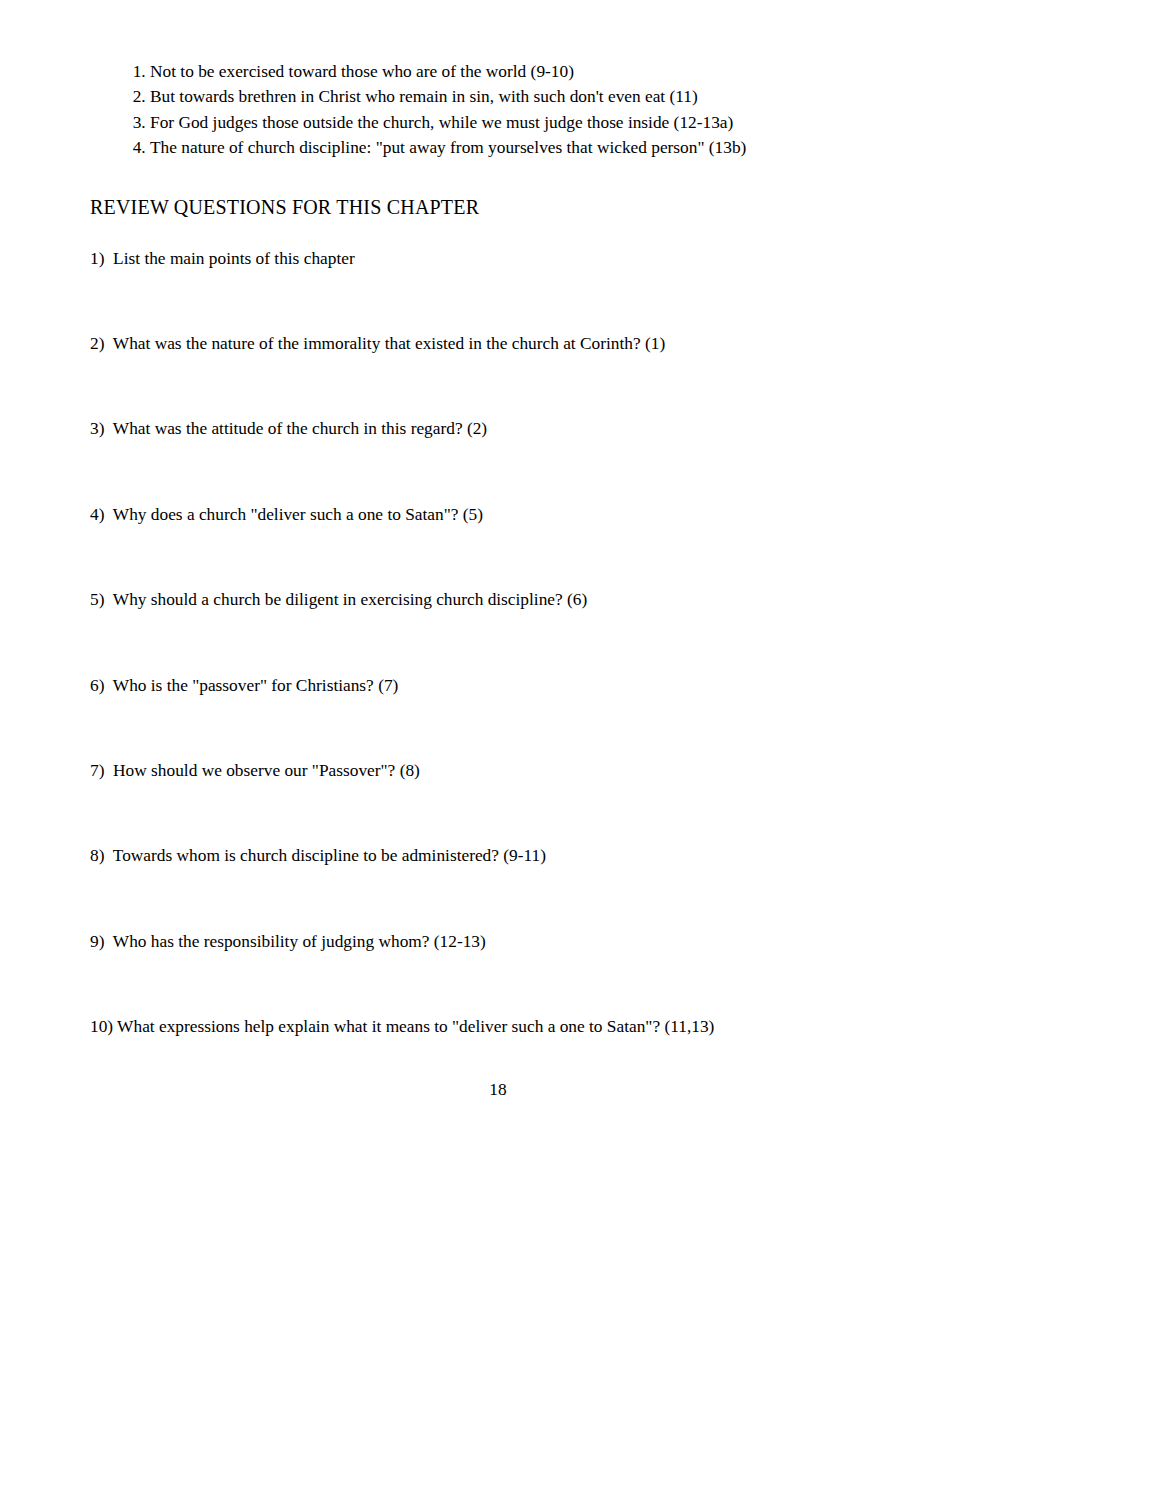Not to be exercised toward those who are of the world (9-10)
But towards brethren in Christ who remain in sin, with such don't even eat (11)
For God judges those outside the church, while we must judge those inside (12-13a)
The nature of church discipline: "put away from yourselves that wicked person" (13b)
REVIEW QUESTIONS FOR THIS CHAPTER
1) List the main points of this chapter
2) What was the nature of the immorality that existed in the church at Corinth? (1)
3) What was the attitude of the church in this regard? (2)
4) Why does a church "deliver such a one to Satan"? (5)
5) Why should a church be diligent in exercising church discipline? (6)
6) Who is the "passover" for Christians? (7)
7) How should we observe our "Passover"? (8)
8) Towards whom is church discipline to be administered? (9-11)
9) Who has the responsibility of judging whom? (12-13)
10) What expressions help explain what it means to "deliver such a one to Satan"? (11,13)
18